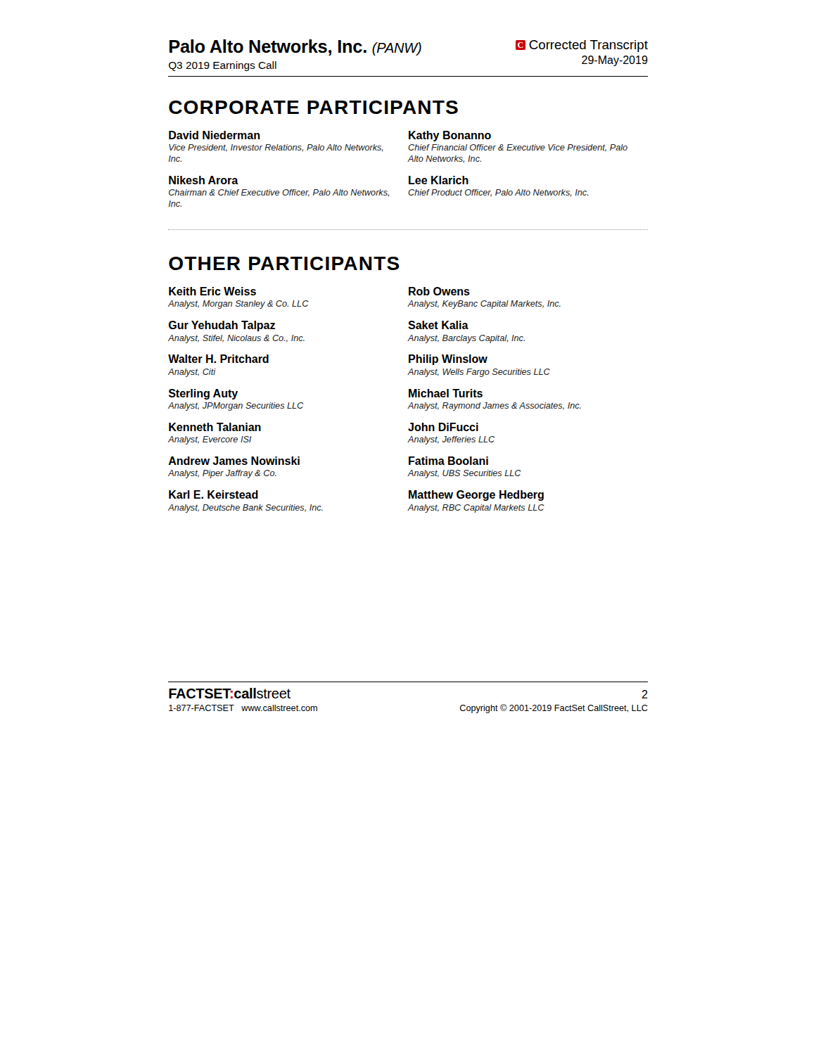Palo Alto Networks, Inc. (PANW)
Q3 2019 Earnings Call
CCorrected Transcript
29-May-2019
CORPORATE PARTICIPANTS
David Niederman
Vice President, Investor Relations, Palo Alto Networks, Inc.
Nikesh Arora
Chairman & Chief Executive Officer, Palo Alto Networks, Inc.
Kathy Bonanno
Chief Financial Officer & Executive Vice President, Palo Alto Networks, Inc.
Lee Klarich
Chief Product Officer, Palo Alto Networks, Inc.
OTHER PARTICIPANTS
Keith Eric Weiss
Analyst, Morgan Stanley & Co. LLC
Gur Yehudah Talpaz
Analyst, Stifel, Nicolaus & Co., Inc.
Walter H. Pritchard
Analyst, Citi
Sterling Auty
Analyst, JPMorgan Securities LLC
Kenneth Talanian
Analyst, Evercore ISI
Andrew James Nowinski
Analyst, Piper Jaffray & Co.
Karl E. Keirstead
Analyst, Deutsche Bank Securities, Inc.
Rob Owens
Analyst, KeyBanc Capital Markets, Inc.
Saket Kalia
Analyst, Barclays Capital, Inc.
Philip Winslow
Analyst, Wells Fargo Securities LLC
Michael Turits
Analyst, Raymond James & Associates, Inc.
John DiFucci
Analyst, Jefferies LLC
Fatima Boolani
Analyst, UBS Securities LLC
Matthew George Hedberg
Analyst, RBC Capital Markets LLC
FACTSET: call street
1-877-FACTSET www.callstreet.com
2
Copyright © 2001-2019 FactSet CallStreet, LLC